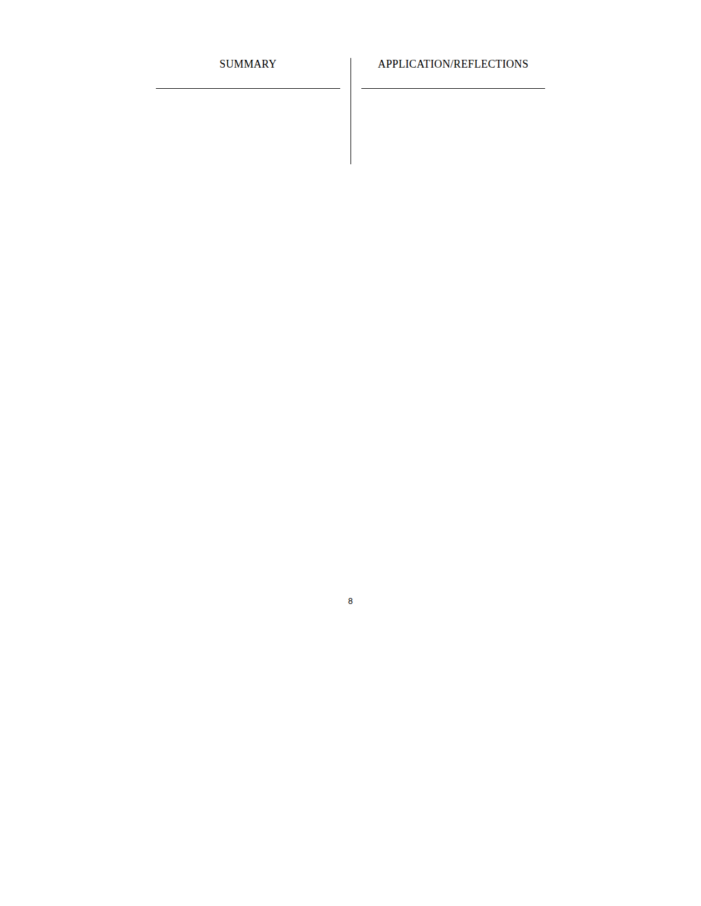SUMMARY
APPLICATION/REFLECTIONS
8